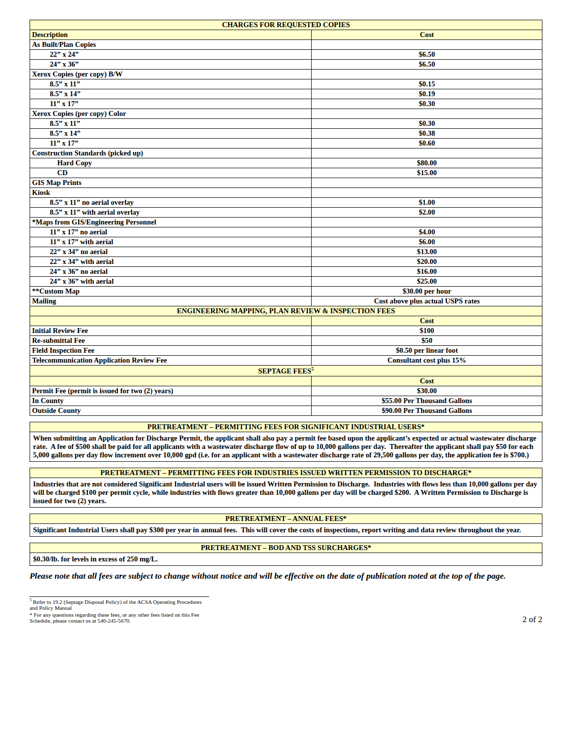| CHARGES FOR REQUESTED COPIES |
| Description | Cost |
| As Built/Plan Copies | |
| 22” x 24” | $6.50 |
| 24” x 36” | $6.50 |
| Xerox Copies (per copy) B/W | |
| 8.5” x 11” | $0.15 |
| 8.5” x 14” | $0.19 |
| 11” x 17” | $0.30 |
| Xerox Copies (per copy) Color | |
| 8.5” x 11” | $0.30 |
| 8.5” x 14” | $0.38 |
| 11” x 17” | $0.60 |
| Construction Standards (picked up) | |
| Hard Copy | $80.00 |
| CD | $15.00 |
| GIS Map Prints | |
| Kiosk | |
| 8.5” x 11” no aerial overlay | $1.00 |
| 8.5” x 11” with aerial overlay | $2.00 |
| *Maps from GIS/Engineering Personnel | |
| 11” x 17” no aerial | $4.00 |
| 11” x 17” with aerial | $6.00 |
| 22” x 34” no aerial | $13.00 |
| 22” x 34” with aerial | $20.00 |
| 24” x 36” no aerial | $16.00 |
| 24” x 36” with aerial | $25.00 |
| **Custom Map | $30.00 per hour |
| Mailing | Cost above plus actual USPS rates |
| ENGINEERING MAPPING, PLAN REVIEW & INSPECTION FEES |
| | Cost |
| Initial Review Fee | $100 |
| Re-submittal Fee | $50 |
| Field Inspection Fee | $0.50 per linear foot |
| Telecommunication Application Review Fee | Consultant cost plus 15% |
| SEPTAGE FEES 5 |
| | Cost |
| Permit Fee (permit is issued for two (2) years) | $30.00 |
| In County | $55.00 Per Thousand Gallons |
| Outside County | $90.00 Per Thousand Gallons |
| PRETREATMENT – PERMITTING FEES FOR SIGNIFICANT INDUSTRIAL USERS* |
| When submitting an Application for Discharge Permit, the applicant shall also pay a permit fee based upon the applicant’s expected or actual wastewater discharge rate. A fee of $500 shall be paid for all applicants with a wastewater discharge flow of up to 10,000 gallons per day. Thereafter the applicant shall pay $50 for each 5,000 gallons per day flow increment over 10,000 gpd (i.e. for an applicant with a wastewater discharge rate of 29,500 gallons per day, the application fee is $700.) |
| PRETREATMENT – PERMITTING FEES FOR INDUSTRIES ISSUED WRITTEN PERMISSION TO DISCHARGE* |
| Industries that are not considered Significant Industrial users will be issued Written Permission to Discharge. Industries with flows less than 10,000 gallons per day will be charged $100 per permit cycle, while industries with flows greater than 10,000 gallons per day will be charged $200. A Written Permission to Discharge is issued for two (2) years. |
| PRETREATMENT – ANNUAL FEES* |
| Significant Industrial Users shall pay $300 per year in annual fees. This will cover the costs of inspections, report writing and data review throughout the year. |
| PRETREATMENT – BOD AND TSS SURCHARGES* |
| $0.30/lb. for levels in excess of 250 mg/L. |
Please note that all fees are subject to change without notice and will be effective on the date of publication noted at the top of the page.
5 Refer to 19.2 (Septage Disposal Policy) of the ACSA Operating Procedures and Policy Manual
* For any questions regarding these fees, or any other fees listed on this Fee Schedule, please contact us at 540-245-5670.
2 of 2